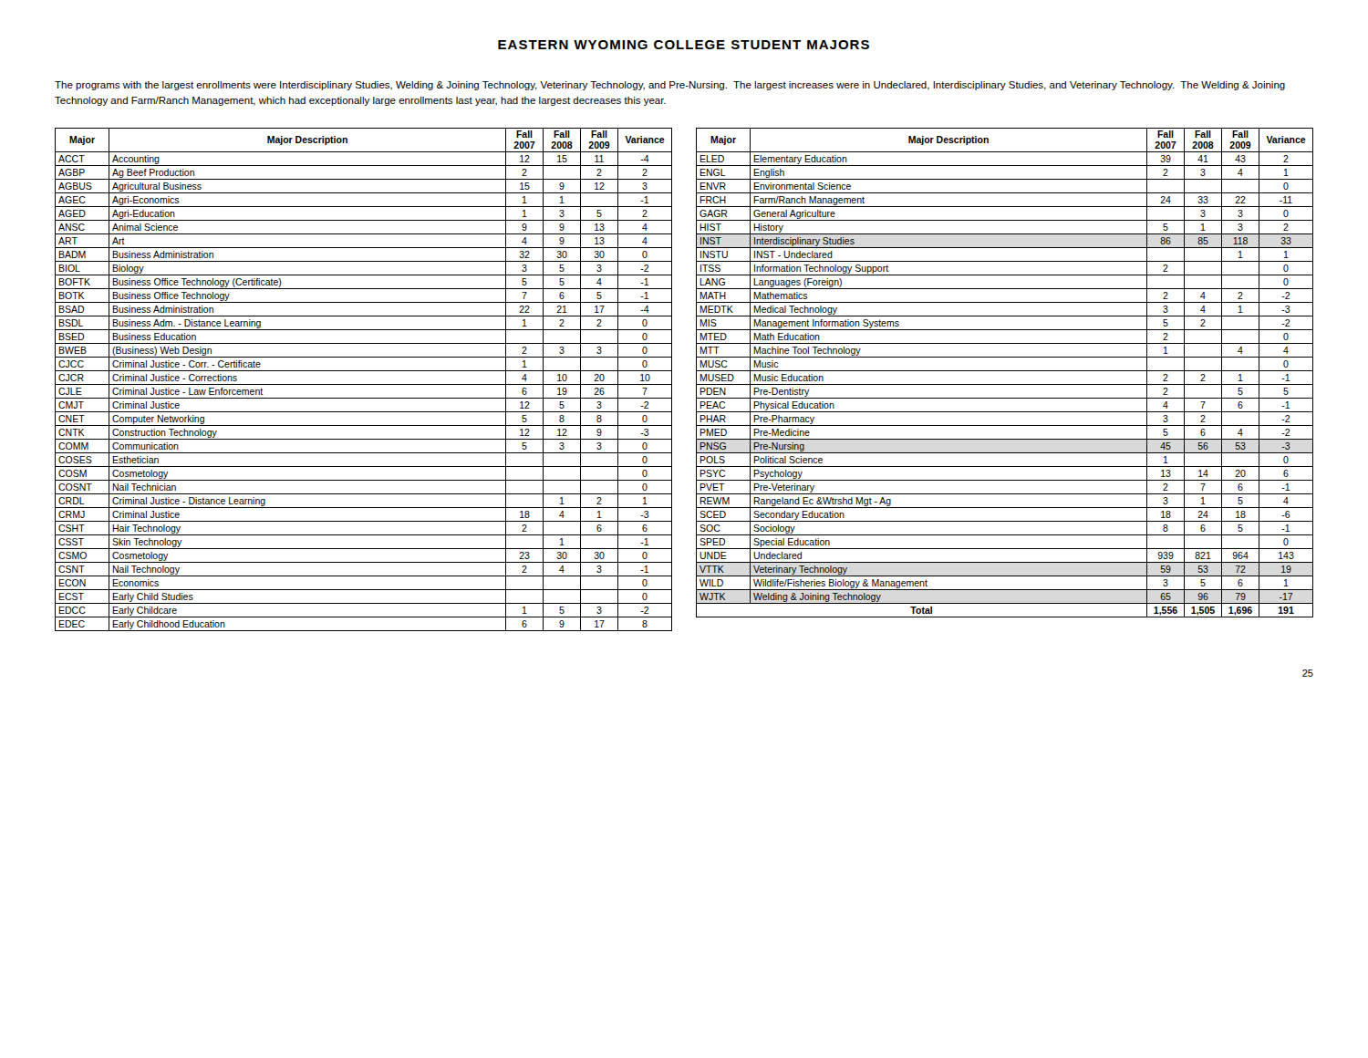EASTERN WYOMING COLLEGE STUDENT MAJORS
The programs with the largest enrollments were Interdisciplinary Studies, Welding & Joining Technology, Veterinary Technology, and Pre-Nursing. The largest increases were in Undeclared, Interdisciplinary Studies, and Veterinary Technology. The Welding & Joining Technology and Farm/Ranch Management, which had exceptionally large enrollments last year, had the largest decreases this year.
| Major | Major Description | Fall 2007 | Fall 2008 | Fall 2009 | Variance |
| --- | --- | --- | --- | --- | --- |
| ACCT | Accounting | 12 | 15 | 11 | -4 |
| AGBP | Ag Beef Production | 2 | | 2 | 2 |
| AGBUS | Agricultural Business | 15 | 9 | 12 | 3 |
| AGEC | Agri-Economics | 1 | 1 | | -1 |
| AGED | Agri-Education | 1 | 3 | 5 | 2 |
| ANSC | Animal Science | 9 | 9 | 13 | 4 |
| ART | Art | 4 | 9 | 13 | 4 |
| BADM | Business Administration | 32 | 30 | 30 | 0 |
| BIOL | Biology | 3 | 5 | 3 | -2 |
| BOFTK | Business Office Technology (Certificate) | 5 | 5 | 4 | -1 |
| BOTK | Business Office Technology | 7 | 6 | 5 | -1 |
| BSAD | Business Administration | 22 | 21 | 17 | -4 |
| BSDL | Business Adm. - Distance Learning | 1 | 2 | 2 | 0 |
| BSED | Business Education | | | | 0 |
| BWEB | (Business) Web Design | 2 | 3 | 3 | 0 |
| CJCC | Criminal Justice - Corr. - Certificate | 1 | | | 0 |
| CJCR | Criminal Justice - Corrections | 4 | 10 | 20 | 10 |
| CJLE | Criminal Justice - Law Enforcement | 6 | 19 | 26 | 7 |
| CMJT | Criminal Justice | 12 | 5 | 3 | -2 |
| CNET | Computer Networking | 5 | 8 | 8 | 0 |
| CNTK | Construction Technology | 12 | 12 | 9 | -3 |
| COMM | Communication | 5 | 3 | 3 | 0 |
| COSES | Esthetician | | | | 0 |
| COSM | Cosmetology | | | | 0 |
| COSNT | Nail Technician | | | | 0 |
| CRDL | Criminal Justice - Distance Learning | | 1 | 2 | 1 |
| CRMJ | Criminal Justice | 18 | 4 | 1 | -3 |
| CSHT | Hair Technology | 2 | | 6 | 6 |
| CSST | Skin Technology | | 1 | | -1 |
| CSMO | Cosmetology | 23 | 30 | 30 | 0 |
| CSNT | Nail Technology | 2 | 4 | 3 | -1 |
| ECON | Economics | | | | 0 |
| ECST | Early Child Studies | | | | 0 |
| EDCC | Early Childcare | 1 | 5 | 3 | -2 |
| EDEC | Early Childhood Education | 6 | 9 | 17 | 8 |
| Major | Major Description | Fall 2007 | Fall 2008 | Fall 2009 | Variance |
| --- | --- | --- | --- | --- | --- |
| ELED | Elementary Education | 39 | 41 | 43 | 2 |
| ENGL | English | 2 | 3 | 4 | 1 |
| ENVR | Environmental Science | | | | 0 |
| FRCH | Farm/Ranch Management | 24 | 33 | 22 | -11 |
| GAGR | General Agriculture | | 3 | 3 | 0 |
| HIST | History | 5 | 1 | 3 | 2 |
| INST | Interdisciplinary Studies | 86 | 85 | 118 | 33 |
| INSTU | INST - Undeclared | | | 1 | 1 |
| ITSS | Information Technology Support | 2 | | | 0 |
| LANG | Languages (Foreign) | | | | 0 |
| MATH | Mathematics | 2 | 4 | 2 | -2 |
| MEDTK | Medical Technology | 3 | 4 | 1 | -3 |
| MIS | Management Information Systems | 5 | 2 | | -2 |
| MTED | Math Education | 2 | | | 0 |
| MTT | Machine Tool Technology | 1 | | 4 | 4 |
| MUSC | Music | | | | 0 |
| MUSED | Music Education | 2 | 2 | 1 | -1 |
| PDEN | Pre-Dentistry | 2 | | 5 | 5 |
| PEAC | Physical Education | 4 | 7 | 6 | -1 |
| PHAR | Pre-Pharmacy | 3 | 2 | | -2 |
| PMED | Pre-Medicine | 5 | 6 | 4 | -2 |
| PNSG | Pre-Nursing | 45 | 56 | 53 | -3 |
| POLS | Political Science | 1 | | | 0 |
| PSYC | Psychology | 13 | 14 | 20 | 6 |
| PVET | Pre-Veterinary | 2 | 7 | 6 | -1 |
| REWM | Rangeland Ec &Wtrshd Mgt - Ag | 3 | 1 | 5 | 4 |
| SCED | Secondary Education | 18 | 24 | 18 | -6 |
| SOC | Sociology | 8 | 6 | 5 | -1 |
| SPED | Special Education | | | | 0 |
| UNDE | Undeclared | 939 | 821 | 964 | 143 |
| VTTK | Veterinary Technology | 59 | 53 | 72 | 19 |
| WILD | Wildlife/Fisheries Biology & Management | 3 | 5 | 6 | 1 |
| WJTK | Welding & Joining Technology | 65 | 96 | 79 | -17 |
| Total | 1,556 | 1,505 | 1,696 | 191 |
25